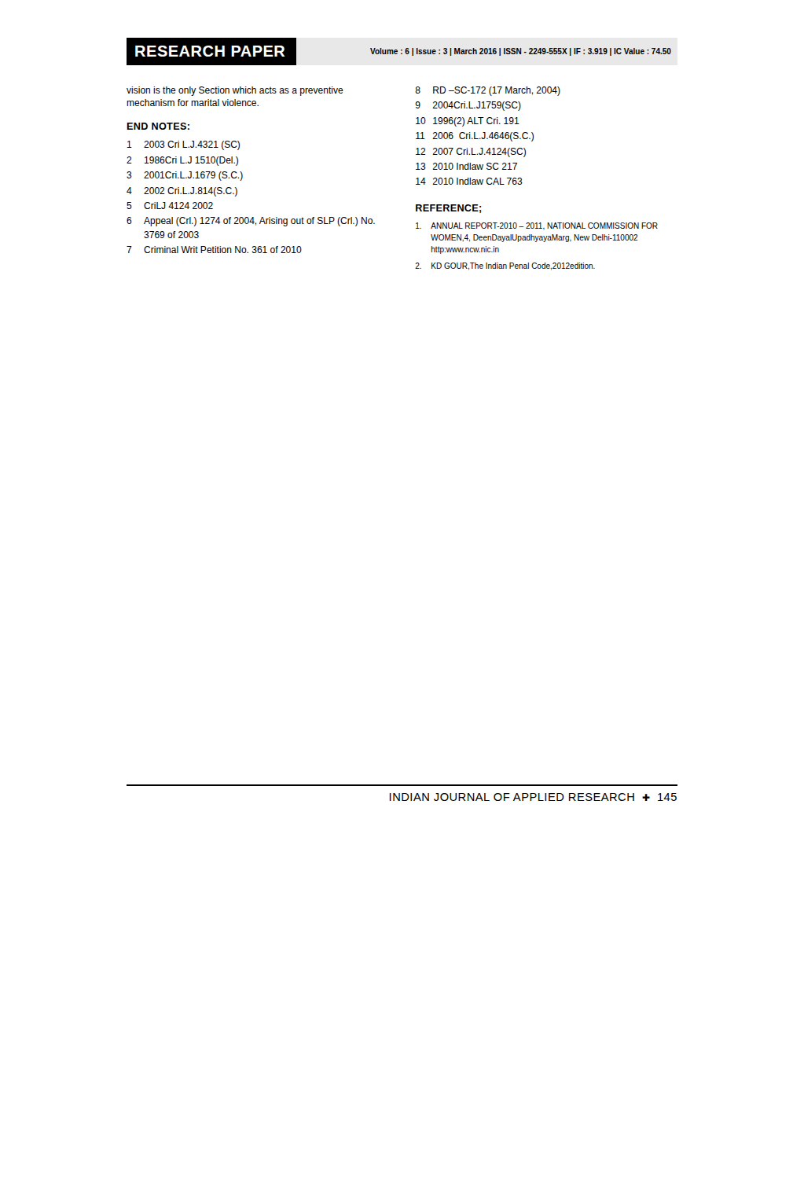RESEARCH PAPER
Volume : 6 | Issue : 3 | March 2016 | ISSN - 2249-555X | IF : 3.919 | IC Value : 74.50
vision is the only Section which acts as a preventive mechanism for marital violence.
END NOTES:
12003 Cri L.J.4321 (SC)
21986Cri L.J 1510(Del.)
32001Cri.L.J.1679 (S.C.)
42002 Cri.L.J.814(S.C.)
5 CriLJ 4124 2002
6 Appeal (Crl.) 1274 of 2004, Arising out of SLP (Crl.) No. 3769 of 2003
7 Criminal Writ Petition No. 361 of 2010
8 RD –SC-172 (17 March, 2004)
92004Cri.L.J1759(SC)
101996(2) ALT Cri. 191
112006 Cri.L.J.4646(S.C.)
122007 Cri.L.J.4124(SC)
132010 Indlaw SC 217
142010 Indlaw CAL 763
REFERENCE;
1. ANNUAL REPORT-2010 – 2011, NATIONAL COMMISSION FOR WOMEN,4, DeenDayalUpadhyayaMarg, New Delhi-110002 http:www.ncw.nic.in
2. KD GOUR,The Indian Penal Code,2012edition.
INDIAN JOURNAL OF APPLIED RESEARCH ✚ 145